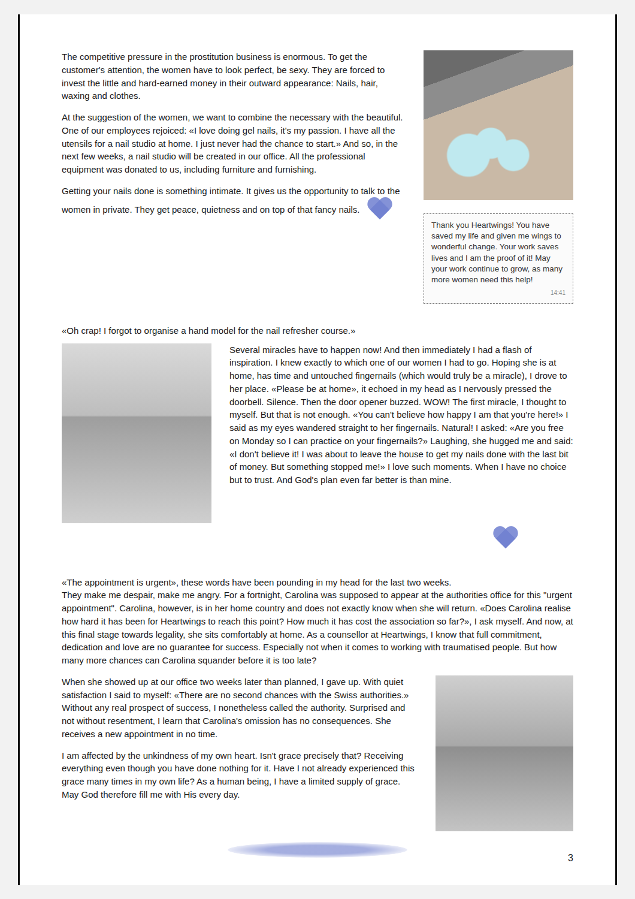The competitive pressure in the prostitution business is enormous. To get the customer's attention, the women have to look perfect, be sexy. They are forced to invest the little and hard-earned money in their outward appearance: Nails, hair, waxing and clothes.
At the suggestion of the women, we want to combine the necessary with the beautiful. One of our employees rejoiced: «I love doing gel nails, it's my passion. I have all the utensils for a nail studio at home. I just never had the chance to start.» And so, in the next few weeks, a nail studio will be created in our office. All the professional equipment was donated to us, including furniture and furnishing.
Getting your nails done is something intimate. It gives us the opportunity to talk to the women in private. They get peace, quietness and on top of that fancy nails.
Thank you Heartwings! You have saved my life and given me wings to wonderful change. Your work saves lives and I am the proof of it! May your work continue to grow, as many more women need this help! 14:41
«Oh crap! I forgot to organise a hand model for the nail refresher course.»
Several miracles have to happen now! And then immediately I had a flash of inspiration. I knew exactly to which one of our women I had to go. Hoping she is at home, has time and untouched fingernails (which would truly be a miracle), I drove to her place. «Please be at home», it echoed in my head as I nervously pressed the doorbell. Silence. Then the door opener buzzed. WOW! The first miracle, I thought to myself. But that is not enough. «You can't believe how happy I am that you're here!» I said as my eyes wandered straight to her fingernails. Natural! I asked: «Are you free on Monday so I can practice on your fingernails?» Laughing, she hugged me and said: «I don't believe it! I was about to leave the house to get my nails done with the last bit of money. But something stopped me!» I love such moments. When I have no choice but to trust. And God's plan even far better is than mine.
«The appointment is urgent», these words have been pounding in my head for the last two weeks.
They make me despair, make me angry. For a fortnight, Carolina was supposed to appear at the authorities office for this "urgent appointment". Carolina, however, is in her home country and does not exactly know when she will return. «Does Carolina realise how hard it has been for Heartwings to reach this point? How much it has cost the association so far?», I ask myself. And now, at this final stage towards legality, she sits comfortably at home. As a counsellor at Heartwings, I know that full commitment, dedication and love are no guarantee for success. Especially not when it comes to working with traumatised people. But how many more chances can Carolina squander before it is too late?
When she showed up at our office two weeks later than planned, I gave up. With quiet satisfaction I said to myself: «There are no second chances with the Swiss authorities.» Without any real prospect of success, I nonetheless called the authority. Surprised and not without resentment, I learn that Carolina's omission has no consequences. She receives a new appointment in no time.
I am affected by the unkindness of my own heart. Isn't grace precisely that? Receiving everything even though you have done nothing for it. Have I not already experienced this grace many times in my own life? As a human being, I have a limited supply of grace. May God therefore fill me with His every day.
3